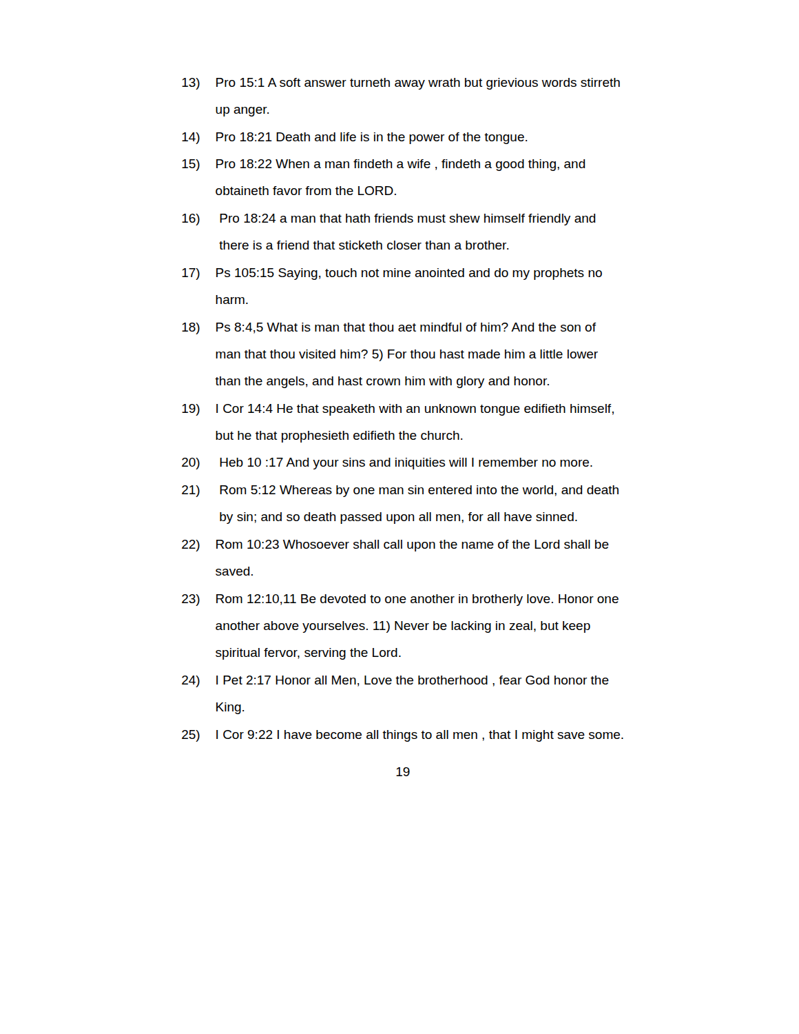13) Pro 15:1 A soft answer turneth away wrath but grievious words stirreth up anger.
14) Pro 18:21 Death and life is in the power of the tongue.
15) Pro 18:22 When a man findeth a wife , findeth a good thing, and obtaineth favor from the LORD.
16) Pro 18:24 a man that hath friends must shew himself friendly and there is a friend that sticketh closer than a brother.
17) Ps 105:15 Saying, touch not mine anointed and do my prophets no harm.
18) Ps 8:4,5 What is man that thou aet mindful of him? And the son of man that thou visited him? 5) For thou hast made him a little lower than the angels, and hast crown him with glory and honor.
19) I Cor 14:4 He that speaketh with an unknown tongue edifieth himself, but he that prophesieth edifieth the church.
20) Heb 10 :17 And your sins and iniquities will I remember no more.
21) Rom 5:12 Whereas by one man sin entered into the world, and death by sin; and so death passed upon all men, for all have sinned.
22) Rom 10:23 Whosoever shall call upon the name of the Lord shall be saved.
23) Rom 12:10,11 Be devoted to one another in brotherly love. Honor one another above yourselves. 11) Never be lacking in zeal, but keep spiritual fervor, serving the Lord.
24) I Pet 2:17 Honor all Men, Love the brotherhood , fear God honor the King.
25) I Cor 9:22 I have become all things to all men , that I might save some.
19